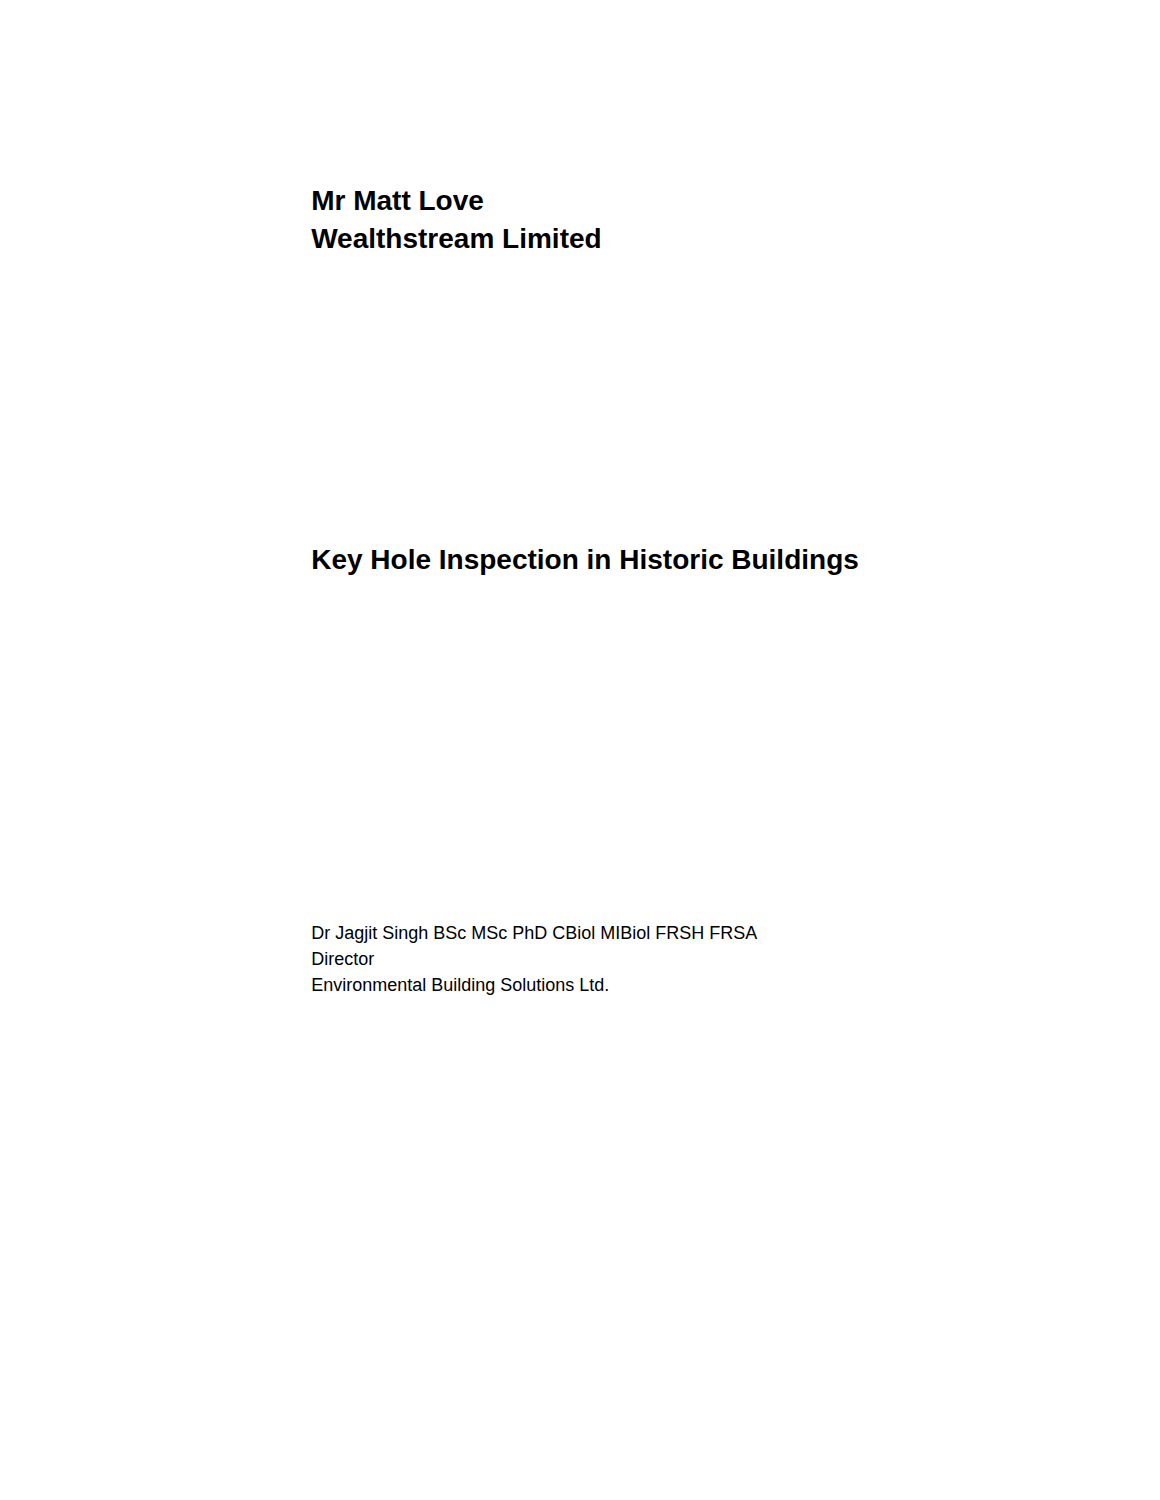Mr Matt Love
Wealthstream Limited
Key Hole Inspection in Historic Buildings
Dr Jagjit Singh BSc MSc PhD CBiol MIBiol FRSH FRSA
Director
Environmental Building Solutions Ltd.